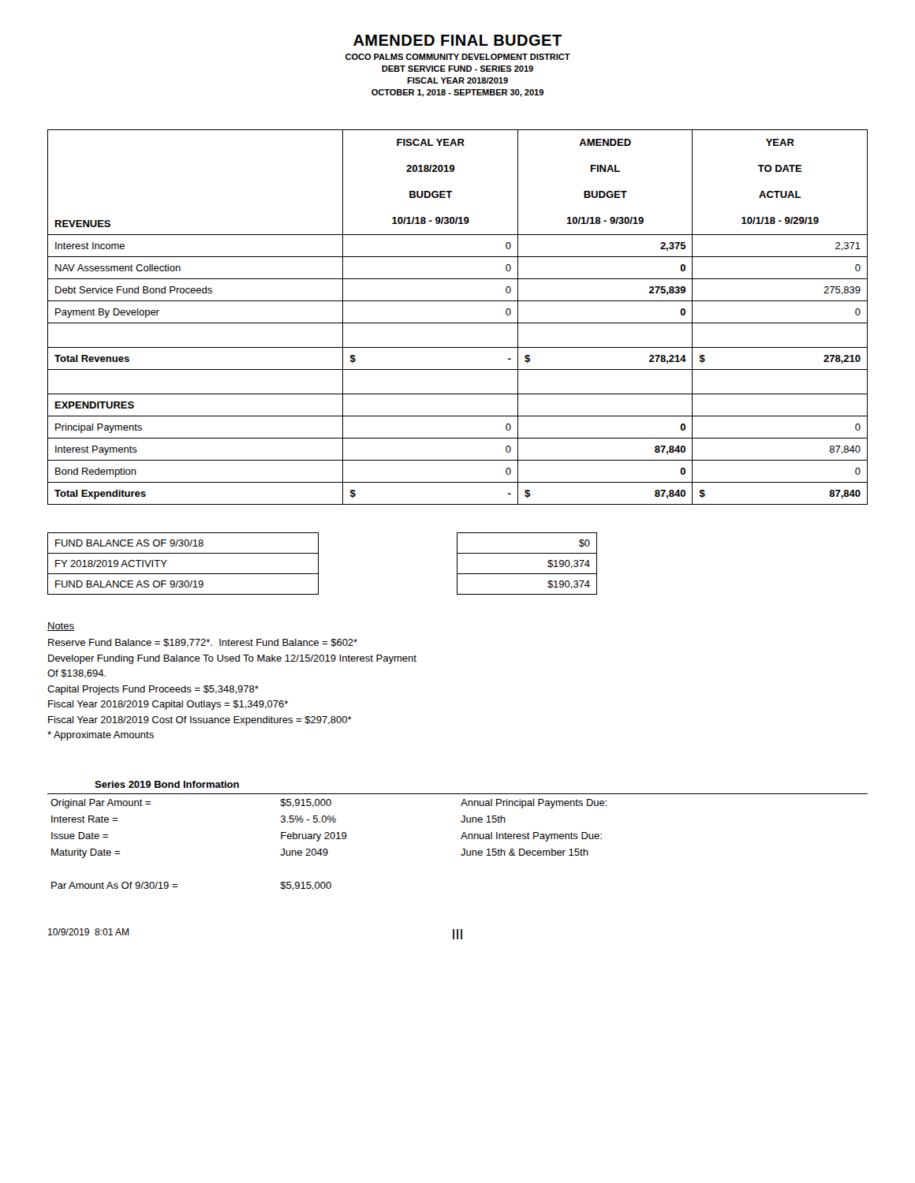AMENDED FINAL BUDGET
COCO PALMS COMMUNITY DEVELOPMENT DISTRICT
DEBT SERVICE FUND - SERIES 2019
FISCAL YEAR 2018/2019
OCTOBER 1, 2018 - SEPTEMBER 30, 2019
| | FISCAL YEAR | AMENDED | YEAR |
| | 2018/2019 | FINAL | TO DATE |
| | BUDGET | BUDGET | ACTUAL |
| REVENUES | 10/1/18 - 9/30/19 | 10/1/18 - 9/30/19 | 10/1/18 - 9/29/19 |
| Interest Income | 0 | 2,375 | 2,371 |
| NAV Assessment Collection | 0 | 0 | 0 |
| Debt Service Fund Bond Proceeds | 0 | 275,839 | 275,839 |
| Payment By Developer | 0 | 0 | 0 |
| Total Revenues | $ - | $ 278,214 | $ 278,210 |
| EXPENDITURES | | | |
| Principal Payments | 0 | 0 | 0 |
| Interest Payments | 0 | 87,840 | 87,840 |
| Bond Redemption | 0 | 0 | 0 |
| Total Expenditures | $ - | $ 87,840 | $ 87,840 |
| FUND BALANCE AS OF 9/30/18 | | $0 | |
| FY 2018/2019 ACTIVITY | | $190,374 | |
| FUND BALANCE AS OF 9/30/19 | | $190,374 | |
Notes
Reserve Fund Balance = $189,772*. Interest Fund Balance = $602*
Developer Funding Fund Balance To Used To Make 12/15/2019 Interest Payment
Of $138,694.
Capital Projects Fund Proceeds = $5,348,978*
Fiscal Year 2018/2019 Capital Outlays = $1,349,076*
Fiscal Year 2018/2019 Cost Of Issuance Expenditures = $297,800*
* Approximate Amounts
Series 2019 Bond Information
| Original Par Amount = | $5,915,000 | Annual Principal Payments Due: |
| Interest Rate = | 3.5% - 5.0% | June 15th |
| Issue Date = | February 2019 | Annual Interest Payments Due: |
| Maturity Date = | June 2049 | June 15th & December 15th |
| Par Amount As Of 9/30/19 = | $5,915,000 | |
10/9/2019 8:01 AM
III